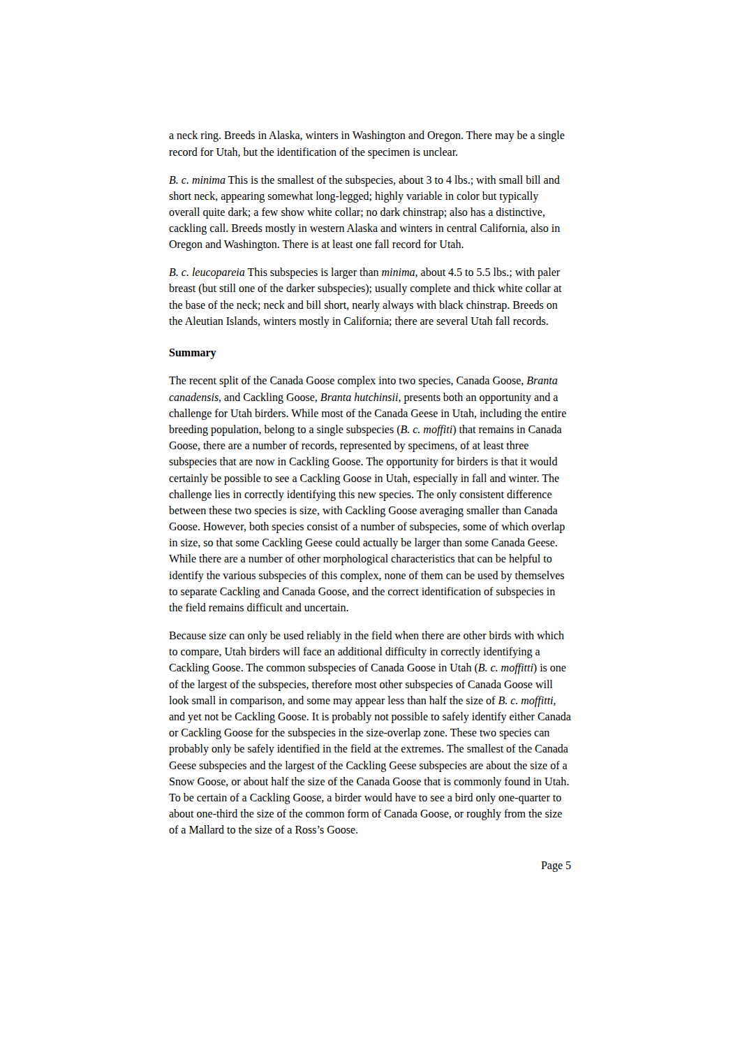a neck ring. Breeds in Alaska, winters in Washington and Oregon. There may be a single record for Utah, but the identification of the specimen is unclear.
B. c. minima This is the smallest of the subspecies, about 3 to 4 lbs.; with small bill and short neck, appearing somewhat long-legged; highly variable in color but typically overall quite dark; a few show white collar; no dark chinstrap; also has a distinctive, cackling call. Breeds mostly in western Alaska and winters in central California, also in Oregon and Washington. There is at least one fall record for Utah.
B. c. leucopareia This subspecies is larger than minima, about 4.5 to 5.5 lbs.; with paler breast (but still one of the darker subspecies); usually complete and thick white collar at the base of the neck; neck and bill short, nearly always with black chinstrap. Breeds on the Aleutian Islands, winters mostly in California; there are several Utah fall records.
Summary
The recent split of the Canada Goose complex into two species, Canada Goose, Branta canadensis, and Cackling Goose, Branta hutchinsii, presents both an opportunity and a challenge for Utah birders. While most of the Canada Geese in Utah, including the entire breeding population, belong to a single subspecies (B. c. moffiti) that remains in Canada Goose, there are a number of records, represented by specimens, of at least three subspecies that are now in Cackling Goose. The opportunity for birders is that it would certainly be possible to see a Cackling Goose in Utah, especially in fall and winter. The challenge lies in correctly identifying this new species. The only consistent difference between these two species is size, with Cackling Goose averaging smaller than Canada Goose. However, both species consist of a number of subspecies, some of which overlap in size, so that some Cackling Geese could actually be larger than some Canada Geese. While there are a number of other morphological characteristics that can be helpful to identify the various subspecies of this complex, none of them can be used by themselves to separate Cackling and Canada Goose, and the correct identification of subspecies in the field remains difficult and uncertain.
Because size can only be used reliably in the field when there are other birds with which to compare, Utah birders will face an additional difficulty in correctly identifying a Cackling Goose. The common subspecies of Canada Goose in Utah (B. c. moffitti) is one of the largest of the subspecies, therefore most other subspecies of Canada Goose will look small in comparison, and some may appear less than half the size of B. c. moffitti, and yet not be Cackling Goose. It is probably not possible to safely identify either Canada or Cackling Goose for the subspecies in the size-overlap zone. These two species can probably only be safely identified in the field at the extremes. The smallest of the Canada Geese subspecies and the largest of the Cackling Geese subspecies are about the size of a Snow Goose, or about half the size of the Canada Goose that is commonly found in Utah. To be certain of a Cackling Goose, a birder would have to see a bird only one-quarter to about one-third the size of the common form of Canada Goose, or roughly from the size of a Mallard to the size of a Ross’s Goose.
Page 5